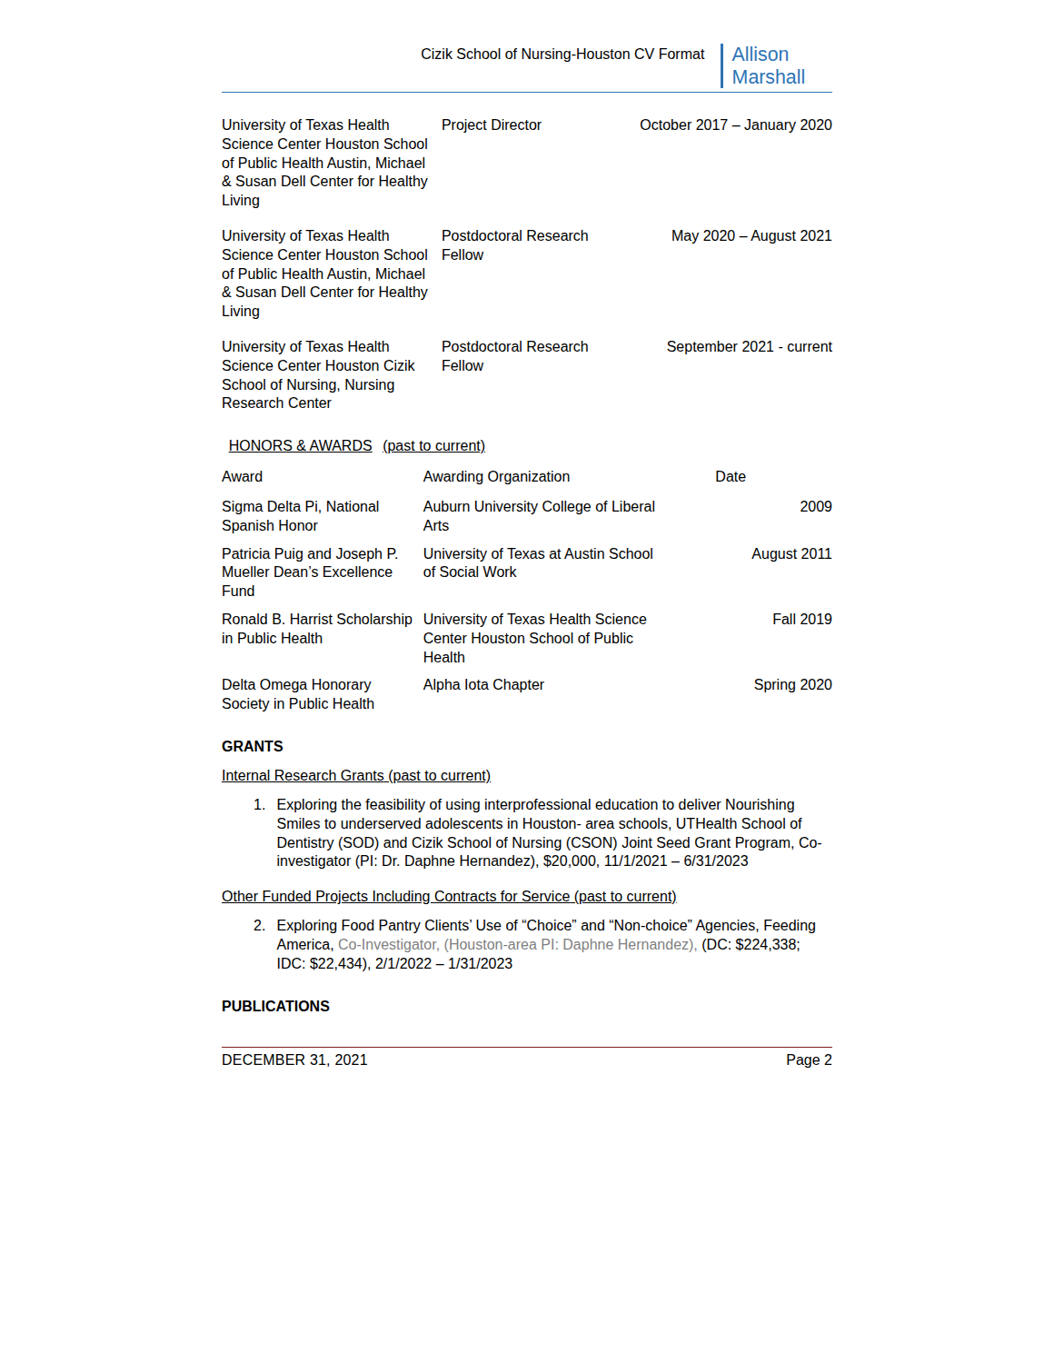Cizik School of Nursing-Houston CV Format
Allison
Marshall
| University of Texas Health Science Center Houston School of Public Health Austin, Michael & Susan Dell Center for Healthy Living | Project Director | October 2017 – January 2020 |
| University of Texas Health Science Center Houston School of Public Health Austin, Michael & Susan Dell Center for Healthy Living | Postdoctoral Research Fellow | May 2020 – August 2021 |
| University of Texas Health Science Center Houston Cizik School of Nursing, Nursing Research Center | Postdoctoral Research Fellow | September 2021 - current |
HONORS & AWARDS(past to current)
| Award | Awarding Organization | Date |
| --- | --- | --- |
| Sigma Delta Pi, National Spanish Honor | Auburn University College of Liberal Arts | 2009 |
| Patricia Puig and Joseph P. Mueller Dean’s Excellence Fund | University of Texas at Austin School of Social Work | August 2011 |
| Ronald B. Harrist Scholarship in Public Health | University of Texas Health Science Center Houston School of Public Health | Fall 2019 |
| Delta Omega Honorary Society in Public Health | Alpha Iota Chapter | Spring 2020 |
GRANTS
Internal Research Grants (past to current)
Exploring the feasibility of using interprofessional education to deliver Nourishing Smiles to underserved adolescents in Houston- area schools, UTHealth School of Dentistry (SOD) and Cizik School of Nursing (CSON) Joint Seed Grant Program, Co-investigator (PI: Dr. Daphne Hernandez), $20,000, 11/1/2021 – 6/31/2023
Other Funded Projects Including Contracts for Service (past to current)
Exploring Food Pantry Clients’ Use of “Choice” and “Non-choice” Agencies, Feeding America, Co-Investigator, (Houston-area PI: Daphne Hernandez), (DC: $224,338; IDC: $22,434), 2/1/2022 – 1/31/2023
PUBLICATIONS
December 31, 2021 Page 2